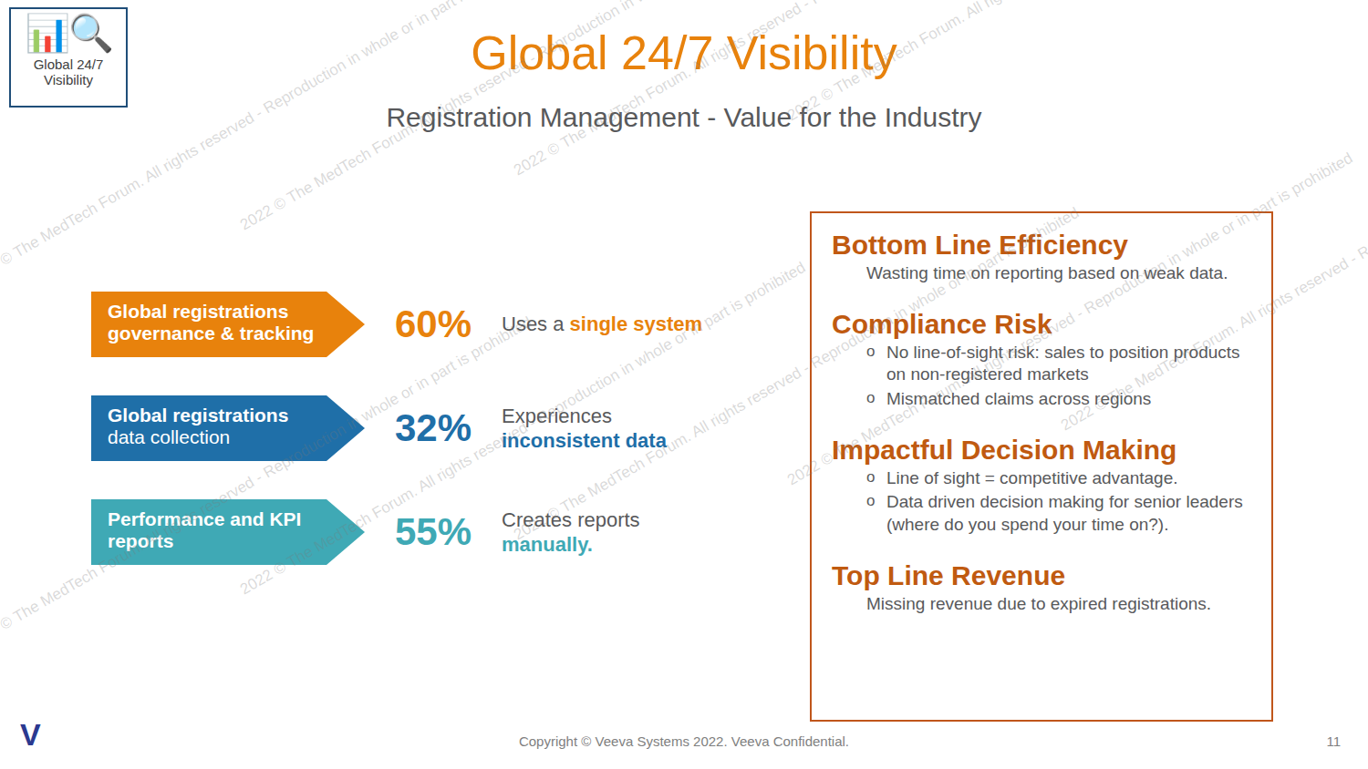📊🔍
Global 24/7
Visibility
Global 24/7 Visibility
Registration Management - Value for the Industry
Global registrations
governance & tracking
60%
Uses a single system
Global registrations
data collection
32%
Experiences
inconsistent data
Performance and KPI
reports
55%
Creates reports
manually.
Bottom Line Efficiency
Wasting time on reporting based on weak data.
Compliance Risk
No line-of-sight risk: sales to position products on non-registered markets
Mismatched claims across regions
Impactful Decision Making
Line of sight = competitive advantage.
Data driven decision making for senior leaders (where do you spend your time on?).
Top Line Revenue
Missing revenue due to expired registrations.
V
Copyright © Veeva Systems 2022. Veeva Confidential.
11
2022 © The MedTech Forum. All rights reserved - Reproduction in whole or in part is prohibited 2022 © The MedTech Forum. All rights reserved - Reproduction in whole or in part is prohibited 2022 © The MedTech Forum. All rights reserved - Reproduction in whole or in part is prohibited 2022 © The MedTech Forum. All rights reserved - Reproduction in whole or in part is prohibited 2022 © The MedTech Forum. All rights reserved - Reproduction in whole or in part is prohibited 2022 © The MedTech Forum. All rights reserved - Reproduction in whole or in part is prohibited 2022 © The MedTech Forum. All rights reserved - Reproduction in whole or in part is prohibited 2022 © The MedTech Forum. All rights reserved - Reproduction in whole or in part is prohibited 2022 © The MedTech Forum. All rights reserved - Reproduction in whole or in part is prohibited